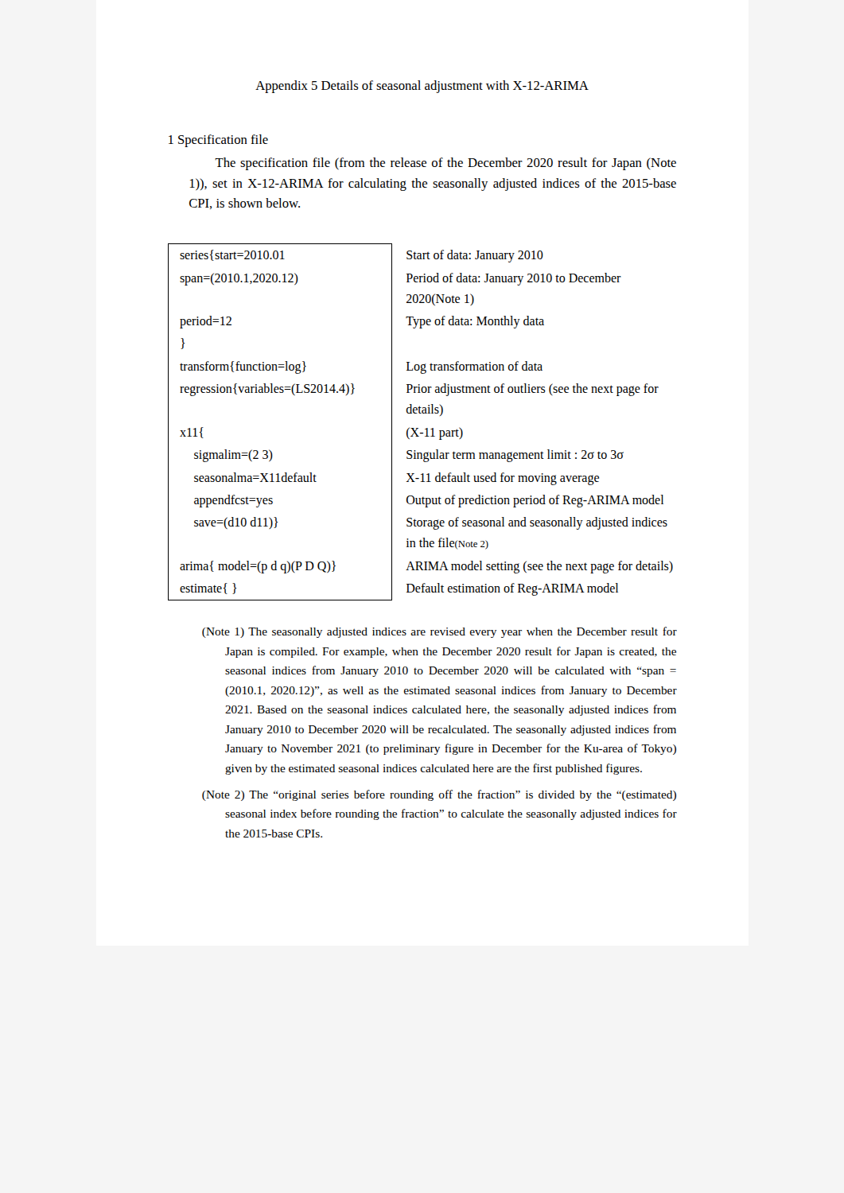Appendix 5 Details of seasonal adjustment with X-12-ARIMA
1 Specification file
The specification file (from the release of the December 2020 result for Japan (Note 1)), set in X-12-ARIMA for calculating the seasonally adjusted indices of the 2015-base CPI, is shown below.
| series{start=2010.01 | Start of data: January 2010 |
| span=(2010.1,2020.12) | Period of data: January 2010 to December 2020(Note 1) |
| period=12 | Type of data: Monthly data |
| } | |
| transform{function=log} | Log transformation of data |
| regression{variables=(LS2014.4)} | Prior adjustment of outliers (see the next page for details) |
| x11{ | (X-11 part) |
| sigmalim=(2 3) | Singular term management limit : 2σ to 3σ |
| seasonalma=X11default | X-11 default used for moving average |
| appendfcst=yes | Output of prediction period of Reg-ARIMA model |
| save=(d10 d11)} | Storage of seasonal and seasonally adjusted indices in the file (Note 2) |
| arima{ model=(p d q)(P D Q)} | ARIMA model setting (see the next page for details) |
| estimate{ } | Default estimation of Reg-ARIMA model |
(Note 1) The seasonally adjusted indices are revised every year when the December result for Japan is compiled. For example, when the December 2020 result for Japan is created, the seasonal indices from January 2010 to December 2020 will be calculated with “span = (2010.1, 2020.12)”, as well as the estimated seasonal indices from January to December 2021. Based on the seasonal indices calculated here, the seasonally adjusted indices from January 2010 to December 2020 will be recalculated. The seasonally adjusted indices from January to November 2021 (to preliminary figure in December for the Ku-area of Tokyo) given by the estimated seasonal indices calculated here are the first published figures.
(Note 2) The “original series before rounding off the fraction” is divided by the “(estimated) seasonal index before rounding the fraction” to calculate the seasonally adjusted indices for the 2015-base CPIs.